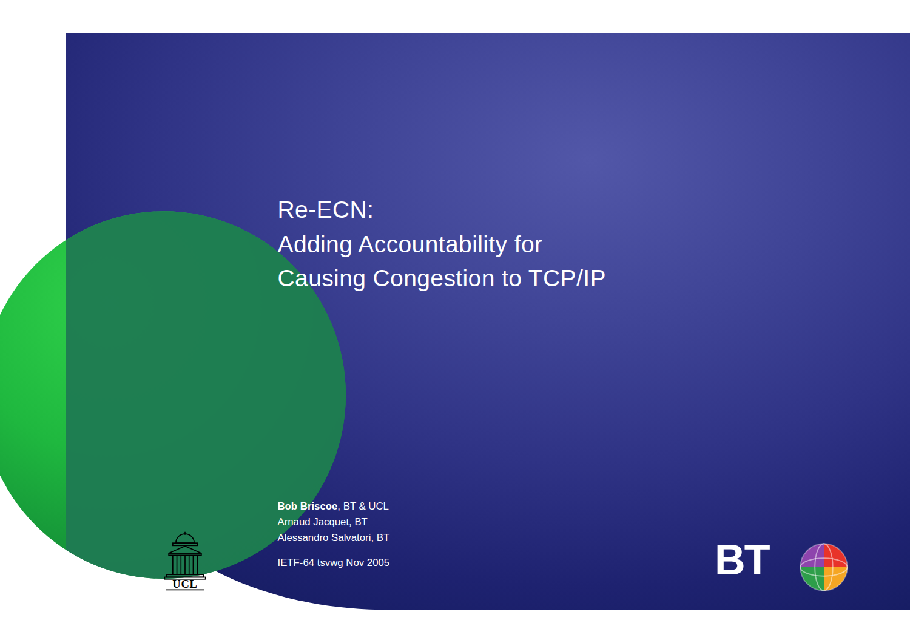Re-ECN:
Adding Accountability for
Causing Congestion to TCP/IP
Bob Briscoe, BT & UCL
Arnaud Jacquet, BT
Alessandro Salvatori, BT IETF-64 tsvwg Nov 2005
UCL
BT